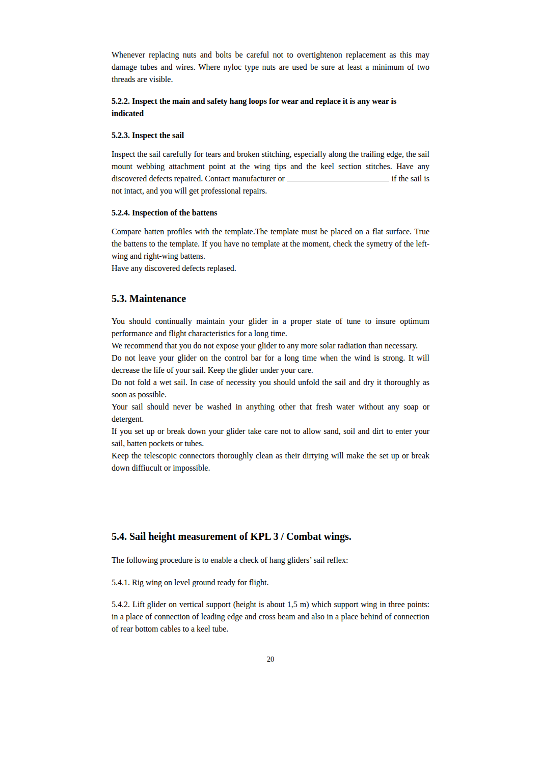Whenever replacing nuts and bolts be careful not to overtightenon replacement as this may damage tubes and wires. Where nyloc type nuts are used be sure at least a minimum of two threads are visible.
5.2.2. Inspect the main and safety hang loops for wear and replace it is any wear is indicated
5.2.3. Inspect the sail
Inspect the sail carefully for tears and broken stitching, especially along the trailing edge, the sail mount webbing attachment point at the wing tips and the keel section stitches. Have any discovered defects repaired. Contact manufacturer or if the sail is not intact, and you will get professional repairs.
5.2.4. Inspection of the battens
Compare batten profiles with the template.The template must be placed on a flat surface. True the battens to the template. If you have no template at the moment, check the symetry of the left-wing and right-wing battens.
Have any discovered defects replased.
5.3. Maintenance
You should continually maintain your glider in a proper state of tune to insure optimum performance and flight characteristics for a long time.
We recommend that you do not expose your glider to any more solar radiation than necessary.
Do not leave your glider on the control bar for a long time when the wind is strong. It will decrease the life of your sail. Keep the glider under your care.
Do not fold a wet sail. In case of necessity you should unfold the sail and dry it thoroughly as soon as possible.
Your sail should never be washed in anything other that fresh water without any soap or detergent.
If you set up or break down your glider take care not to allow sand, soil and dirt to enter your sail, batten pockets or tubes.
Keep the telescopic connectors thoroughly clean as their dirtying will make the set up or break down diffiucult or impossible.
5.4. Sail height measurement of KPL 3 / Combat wings.
The following procedure is to enable a check of hang gliders’ sail reflex:
5.4.1. Rig wing on level ground ready for flight.
5.4.2. Lift glider on vertical support (height is about 1,5 m) which support wing in three points: in a place of connection of leading edge and cross beam and also in a place behind of connection of rear bottom cables to a keel tube.
20